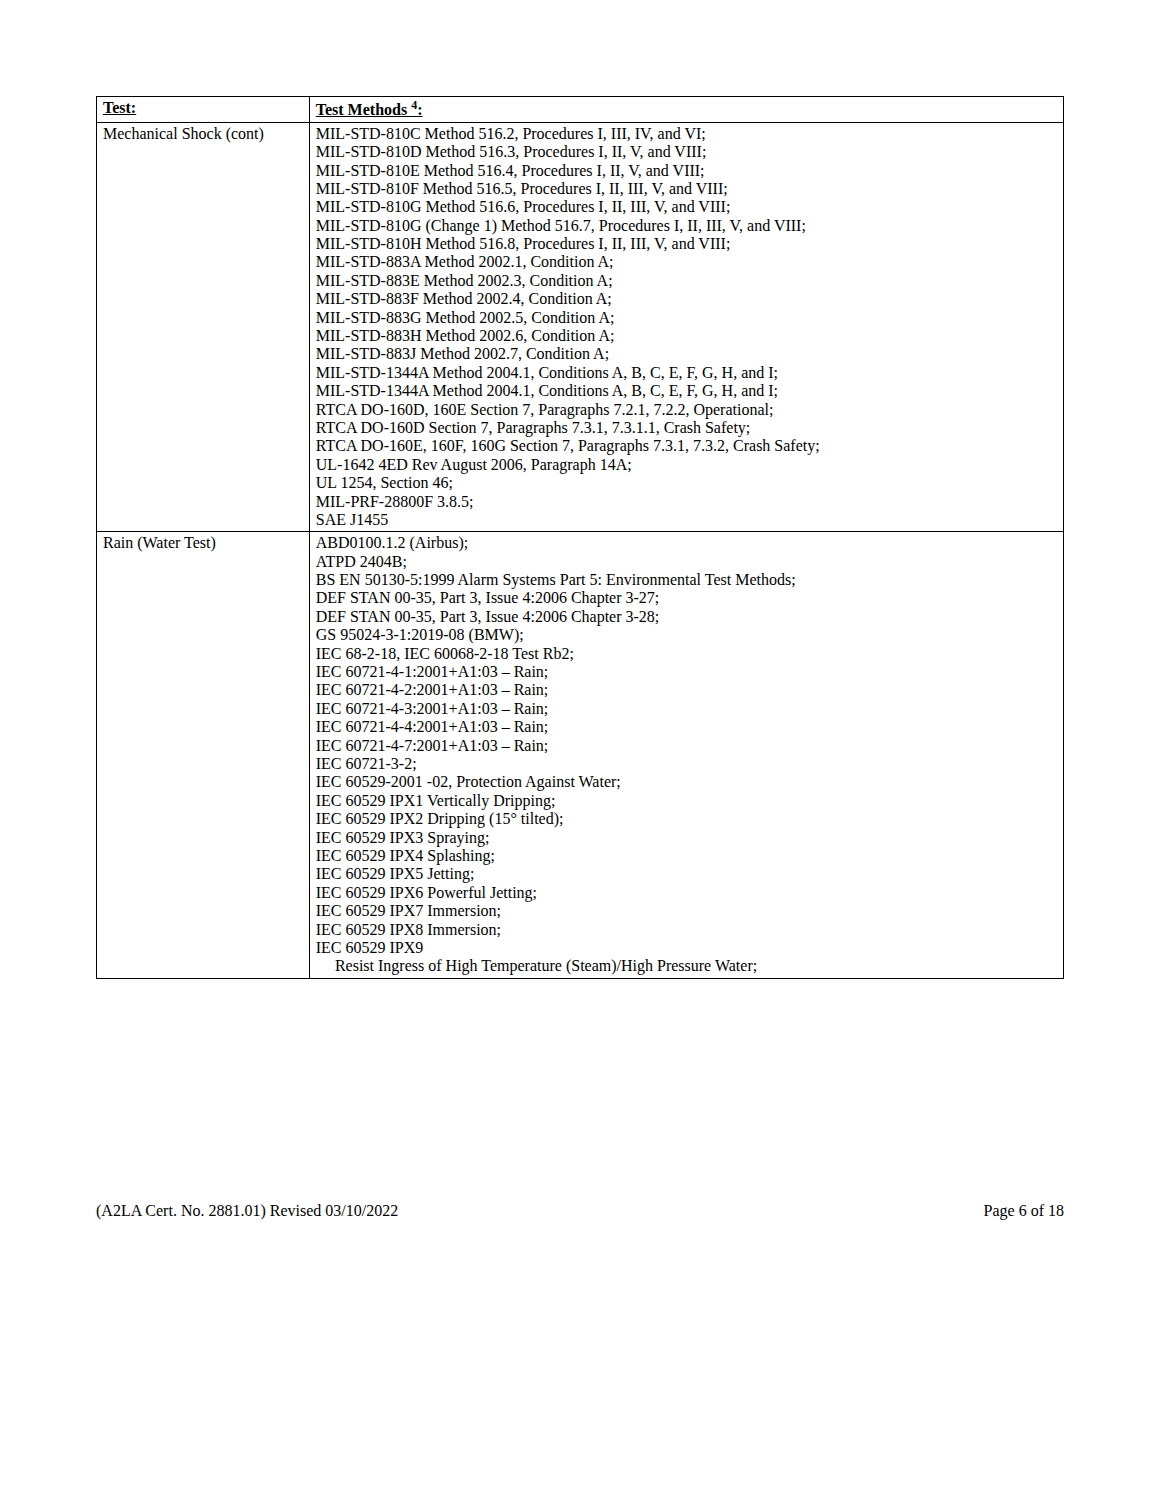| Test: | Test Methods 4 : |
| --- | --- |
| Mechanical Shock (cont) | MIL-STD-810C Method 516.2, Procedures I, III, IV, and VI; MIL-STD-810D Method 516.3, Procedures I, II, V, and VIII; MIL-STD-810E Method 516.4, Procedures I, II, V, and VIII; MIL-STD-810F Method 516.5, Procedures I, II, III, V, and VIII; MIL-STD-810G Method 516.6, Procedures I, II, III, V, and VIII; MIL-STD-810G (Change 1) Method 516.7, Procedures I, II, III, V, and VIII; MIL-STD-810H Method 516.8, Procedures I, II, III, V, and VIII; MIL-STD-883A Method 2002.1, Condition A; MIL-STD-883E Method 2002.3, Condition A; MIL-STD-883F Method 2002.4, Condition A; MIL-STD-883G Method 2002.5, Condition A; MIL-STD-883H Method 2002.6, Condition A; MIL-STD-883J Method 2002.7, Condition A; MIL-STD-1344A Method 2004.1, Conditions A, B, C, E, F, G, H, and I; MIL-STD-1344A Method 2004.1, Conditions A, B, C, E, F, G, H, and I; RTCA DO-160D, 160E Section 7, Paragraphs 7.2.1, 7.2.2, Operational; RTCA DO-160D Section 7, Paragraphs 7.3.1, 7.3.1.1, Crash Safety; RTCA DO-160E, 160F, 160G Section 7, Paragraphs 7.3.1, 7.3.2, Crash Safety; UL-1642 4ED Rev August 2006, Paragraph 14A; UL 1254, Section 46; MIL-PRF-28800F 3.8.5; SAE J1455 |
| Rain (Water Test) | ABD0100.1.2 (Airbus); ATPD 2404B; BS EN 50130-5:1999 Alarm Systems Part 5: Environmental Test Methods; DEF STAN 00-35, Part 3, Issue 4:2006 Chapter 3-27; DEF STAN 00-35, Part 3, Issue 4:2006 Chapter 3-28; GS 95024-3-1:2019-08 (BMW); IEC 68-2-18, IEC 60068-2-18 Test Rb2; IEC 60721-4-1:2001+A1:03 – Rain; IEC 60721-4-2:2001+A1:03 – Rain; IEC 60721-4-3:2001+A1:03 – Rain; IEC 60721-4-4:2001+A1:03 – Rain; IEC 60721-4-7:2001+A1:03 – Rain; IEC 60721-3-2; IEC 60529-2001 -02, Protection Against Water; IEC 60529 IPX1 Vertically Dripping; IEC 60529 IPX2 Dripping (15° tilted); IEC 60529 IPX3 Spraying; IEC 60529 IPX4 Splashing; IEC 60529 IPX5 Jetting; IEC 60529 IPX6 Powerful Jetting; IEC 60529 IPX7 Immersion; IEC 60529 IPX8 Immersion; IEC 60529 IPX9 Resist Ingress of High Temperature (Steam)/High Pressure Water; |
(A2LA Cert. No. 2881.01) Revised 03/10/2022
 
Page 6 of 18